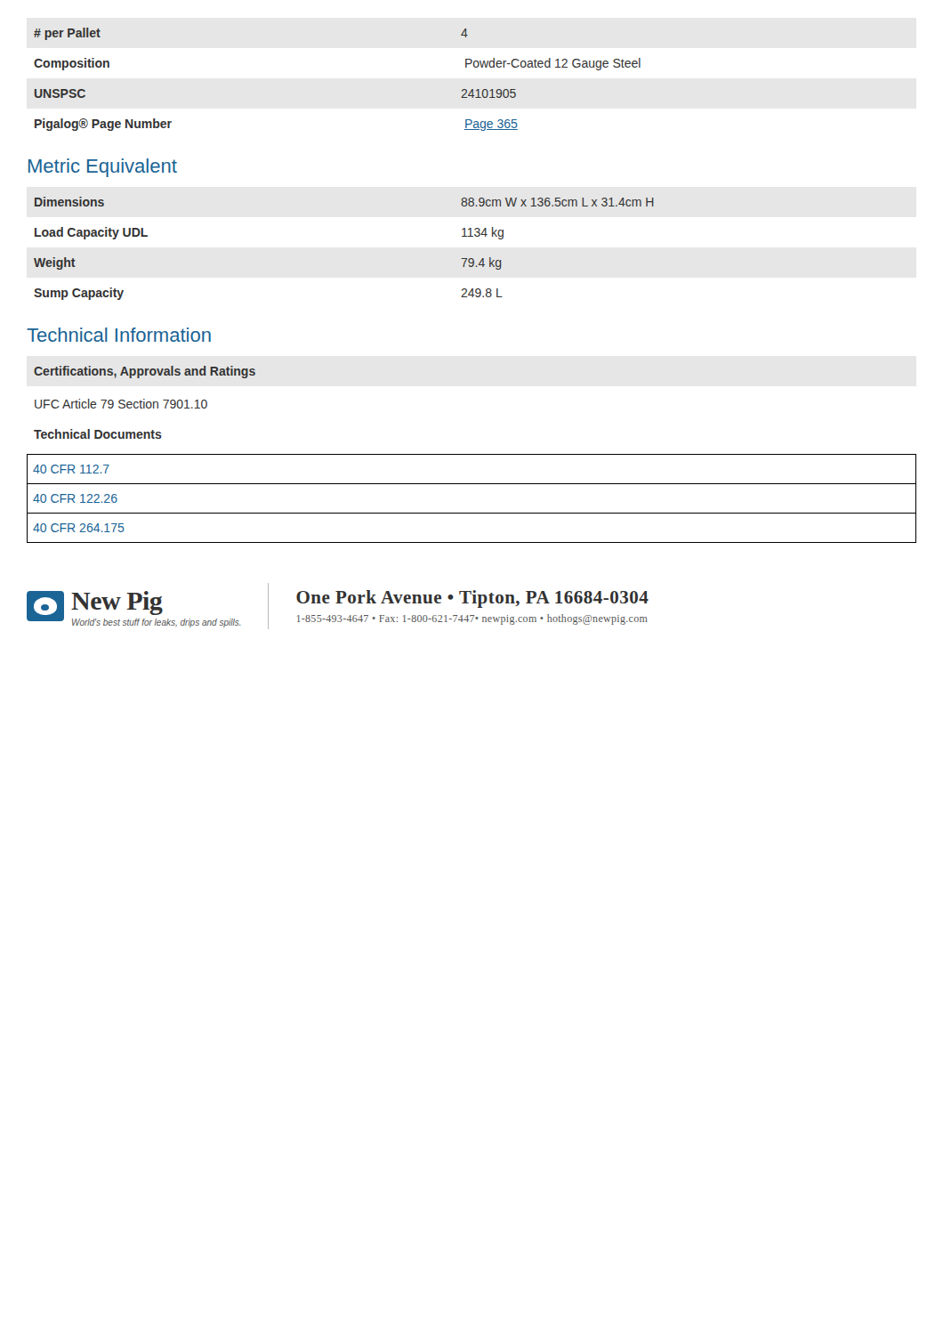| # per Pallet | 4 |
| Composition | Powder-Coated 12 Gauge Steel |
| UNSPSC | 24101905 |
| Pigalog® Page Number | Page 365 |
Metric Equivalent
| Dimensions | 88.9cm W x 136.5cm L x 31.4cm H |
| Load Capacity UDL | 1134 kg |
| Weight | 79.4 kg |
| Sump Capacity | 249.8 L |
Technical Information
Certifications, Approvals and Ratings
UFC Article 79 Section 7901.10
Technical Documents
| 40 CFR 112.7 |
| 40 CFR 122.26 |
| 40 CFR 264.175 |
New Pig
World's best stuff for leaks, drips and spills.
One Pork Avenue • Tipton, PA 16684-0304
1-855-493-4647 • Fax: 1-800-621-7447• newpig.com • hothogs@newpig.com